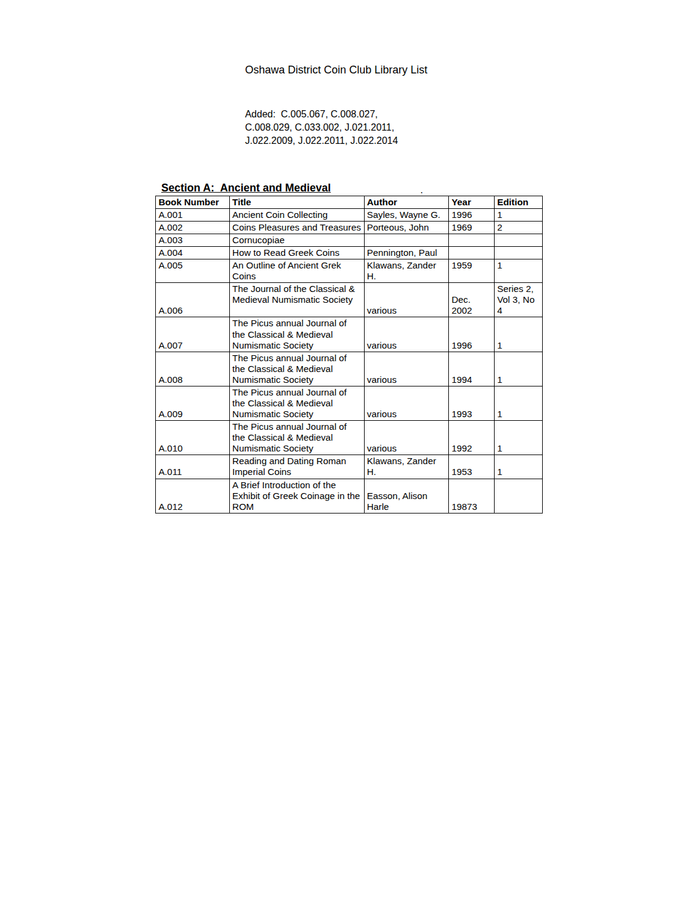Oshawa District Coin Club Library List
Added: C.005.067, C.008.027,
C.008.029, C.033.002, J.021.2011,
J.022.2009, J.022.2011, J.022.2014
Section A: Ancient and Medieval
.
| Book Number | Title | Author | Year | Edition |
| --- | --- | --- | --- | --- |
| A.001 | Ancient Coin Collecting | Sayles, Wayne G. | 1996 | 1 |
| A.002 | Coins Pleasures and Treasures | Porteous, John | 1969 | 2 |
| A.003 | Cornucopiae | | | |
| A.004 | How to Read Greek Coins | Pennington, Paul | | |
| A.005 | An Outline of Ancient Grek Coins | Klawans, Zander H. | 1959 | 1 |
| A.006 | The Journal of the Classical & Medieval Numismatic Society | various | Dec. 2002 | Series 2, Vol 3, No 4 |
| A.007 | The Picus annual Journal of the Classical & Medieval Numismatic Society | various | 1996 | 1 |
| A.008 | The Picus annual Journal of the Classical & Medieval Numismatic Society | various | 1994 | 1 |
| A.009 | The Picus annual Journal of the Classical & Medieval Numismatic Society | various | 1993 | 1 |
| A.010 | The Picus annual Journal of the Classical & Medieval Numismatic Society | various | 1992 | 1 |
| A.011 | Reading and Dating Roman Imperial Coins | Klawans, Zander H. | 1953 | 1 |
| A.012 | A Brief Introduction of the Exhibit of Greek Coinage in the ROM | Easson, Alison Harle | 19873 | |